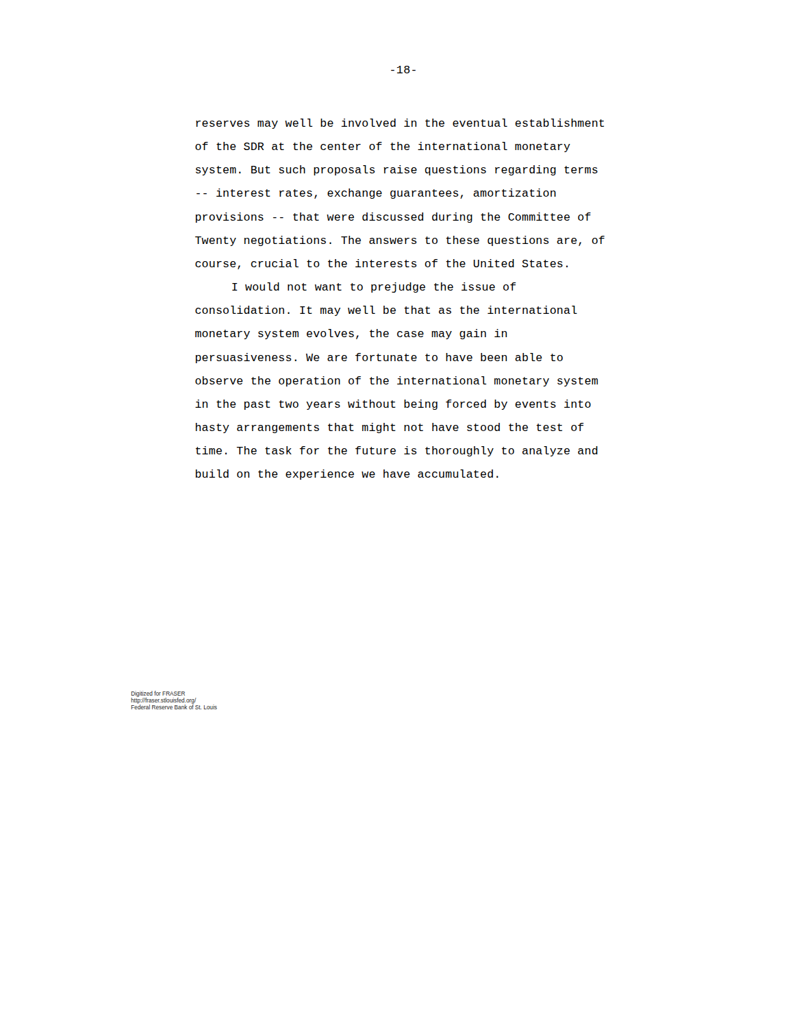-18-
reserves may well be involved in the eventual establishment of the SDR at the center of the international monetary system. But such proposals raise questions regarding terms -- interest rates, exchange guarantees, amortization provisions -- that were discussed during the Committee of Twenty negotiations. The answers to these questions are, of course, crucial to the interests of the United States.
I would not want to prejudge the issue of consolidation. It may well be that as the international monetary system evolves, the case may gain in persuasiveness. We are fortunate to have been able to observe the operation of the international monetary system in the past two years without being forced by events into hasty arrangements that might not have stood the test of time. The task for the future is thoroughly to analyze and build on the experience we have accumulated.
Digitized for FRASER
http://fraser.stlouisfed.org/
Federal Reserve Bank of St. Louis